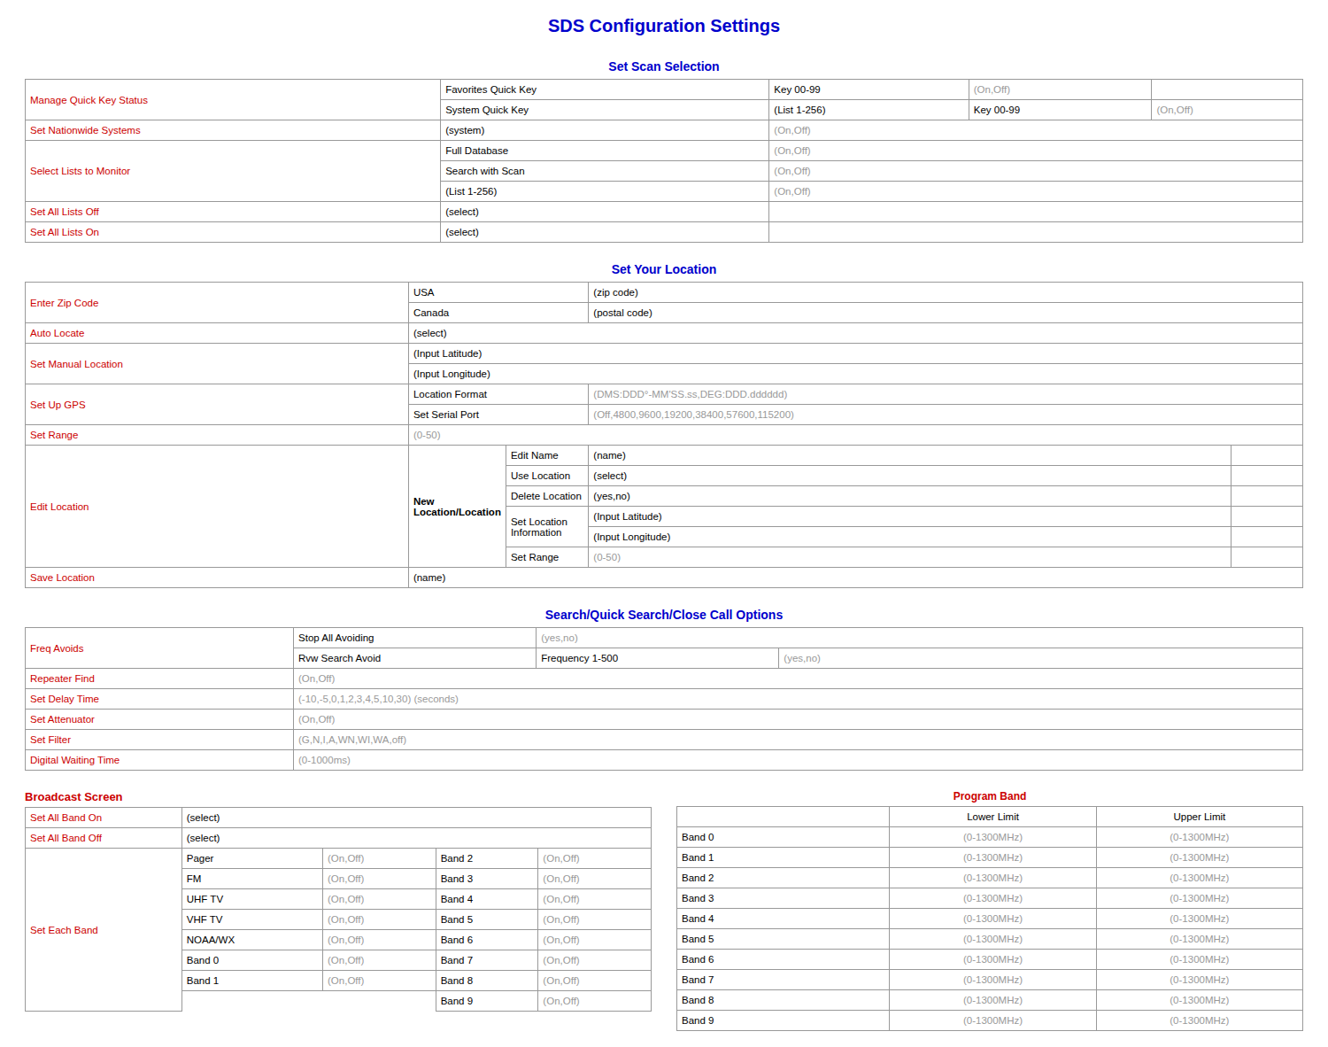SDS Configuration Settings
Set Scan Selection
| Manage Quick Key Status | Favorites Quick Key | Key 00-99 | (On,Off) | |
| System Quick Key | (List 1-256) | Key 00-99 | (On,Off) |
| Set Nationwide Systems | (system) | (On,Off) |
| Select Lists to Monitor | Full Database | (On,Off) |
| Search with Scan | (On,Off) |
| (List 1-256) | (On,Off) |
| Set All Lists Off | (select) | |
| Set All Lists On | (select) | |
Set Your Location
| Enter Zip Code | USA | (zip code) |
| Canada | (postal code) |
| Auto Locate | (select) |
| Set Manual Location | (Input Latitude) |
| (Input Longitude) |
| Set Up GPS | Location Format | (DMS:DDD°-MM'SS.ss,DEG:DDD.dddddd) |
| Set Serial Port | (Off,4800,9600,19200,38400,57600,115200) |
| Set Range | (0-50) |
| Edit Location | New Location/Location | Edit Name | (name) | |
| Use Location | (select) | |
| Delete Location | (yes,no) | |
| Set Location Information | (Input Latitude) | |
| (Input Longitude) | |
| Set Range | (0-50) | |
| Save Location | (name) |
Search/Quick Search/Close Call Options
| Freq Avoids | Stop All Avoiding | (yes,no) |
| Rvw Search Avoid | Frequency 1-500 | (yes,no) |
| Repeater Find | (On,Off) |
| Set Delay Time | (-10,-5,0,1,2,3,4,5,10,30) (seconds) |
| Set Attenuator | (On,Off) |
| Set Filter | (G,N,I,A,WN,WI,WA,off) |
| Digital Waiting Time | (0-1000ms) |
| Broadcast Screen / Set All Band On / (select) / / Set All Band Off / (select) / / Set Each Band / Pager / (On,Off) / Band 2 / (On,Off) / / FM / (On,Off) / Band 3 / (On,Off) / / UHF TV / (On,Off) / Band 4 / (On,Off) / / VHF TV / (On,Off) / Band 5 / (On,Off) / / NOAA/WX / (On,Off) / Band 6 / (On,Off) / / Band 0 / (On,Off) / Band 7 / (On,Off) / / Band 1 / (On,Off) / Band 8 / (On,Off) / / / / Band 9 / (On,Off) / | Program Band / / Lower Limit / Upper Limit / / Band 0 / (0-1300MHz) / (0-1300MHz) / / Band 1 / (0-1300MHz) / (0-1300MHz) / / Band 2 / (0-1300MHz) / (0-1300MHz) / / Band 3 / (0-1300MHz) / (0-1300MHz) / / Band 4 / (0-1300MHz) / (0-1300MHz) / / Band 5 / (0-1300MHz) / (0-1300MHz) / / Band 6 / (0-1300MHz) / (0-1300MHz) / / Band 7 / (0-1300MHz) / (0-1300MHz) / / Band 8 / (0-1300MHz) / (0-1300MHz) / / Band 9 / (0-1300MHz) / (0-1300MHz) / |